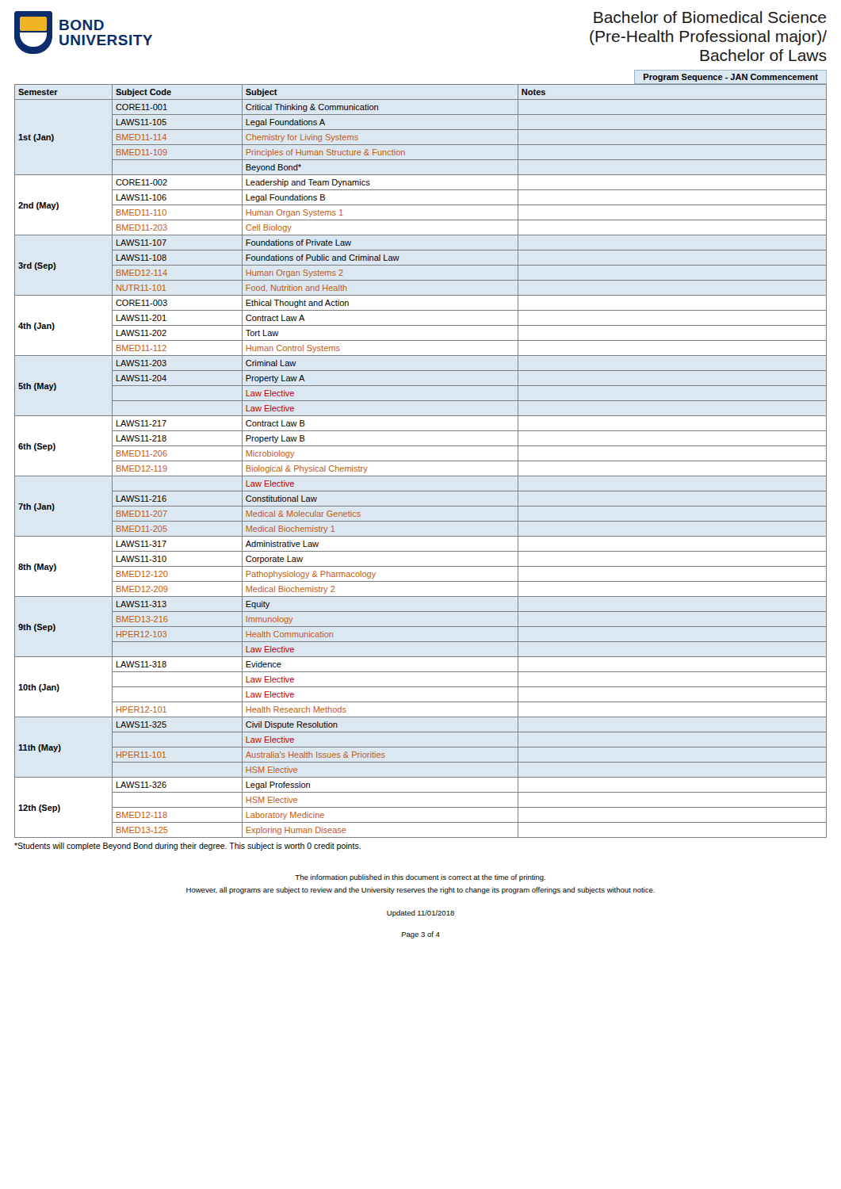BOND UNIVERSITY
Bachelor of Biomedical Science
(Pre-Health Professional major)/
Bachelor of Laws
Program Sequence - JAN Commencement
| Semester | Subject Code | Subject | Notes |
| --- | --- | --- | --- |
| 1st (Jan) | CORE11-001 | Critical Thinking & Communication | |
| LAWS11-105 | Legal Foundations A | |
| BMED11-114 | Chemistry for Living Systems | |
| BMED11-109 | Principles of Human Structure & Function | |
| | Beyond Bond* | |
| 2nd (May) | CORE11-002 | Leadership and Team Dynamics | |
| LAWS11-106 | Legal Foundations B | |
| BMED11-110 | Human Organ Systems 1 | |
| BMED11-203 | Cell Biology | |
| 3rd (Sep) | LAWS11-107 | Foundations of Private Law | |
| LAWS11-108 | Foundations of Public and Criminal Law | |
| BMED12-114 | Human Organ Systems 2 | |
| NUTR11-101 | Food, Nutrition and Health | |
| 4th (Jan) | CORE11-003 | Ethical Thought and Action | |
| LAWS11-201 | Contract Law A | |
| LAWS11-202 | Tort Law | |
| BMED11-112 | Human Control Systems | |
| 5th (May) | LAWS11-203 | Criminal Law | |
| LAWS11-204 | Property Law A | |
| | Law Elective | |
| | Law Elective | |
| 6th (Sep) | LAWS11-217 | Contract Law B | |
| LAWS11-218 | Property Law B | |
| BMED11-206 | Microbiology | |
| BMED12-119 | Biological & Physical Chemistry | |
| 7th (Jan) | | Law Elective | |
| LAWS11-216 | Constitutional Law | |
| BMED11-207 | Medical & Molecular Genetics | |
| BMED11-205 | Medical Biochemistry 1 | |
| 8th (May) | LAWS11-317 | Administrative Law | |
| LAWS11-310 | Corporate Law | |
| BMED12-120 | Pathophysiology & Pharmacology | |
| BMED12-209 | Medical Biochemistry 2 | |
| 9th (Sep) | LAWS11-313 | Equity | |
| BMED13-216 | Immunology | |
| HPER12-103 | Health Communication | |
| | Law Elective | |
| 10th (Jan) | LAWS11-318 | Evidence | |
| | Law Elective | |
| | Law Elective | |
| HPER12-101 | Health Research Methods | |
| 11th (May) | LAWS11-325 | Civil Dispute Resolution | |
| | Law Elective | |
| HPER11-101 | Australia's Health Issues & Priorities | |
| | HSM Elective | |
| 12th (Sep) | LAWS11-326 | Legal Profession | |
| | HSM Elective | |
| BMED12-118 | Laboratory Medicine | |
| BMED13-125 | Exploring Human Disease | |
*Students will complete Beyond Bond during their degree. This subject is worth 0 credit points.
The information published in this document is correct at the time of printing.
However, all programs are subject to review and the University reserves the right to change its program offerings and subjects without notice.
Updated 11/01/2018
Page 3 of 4